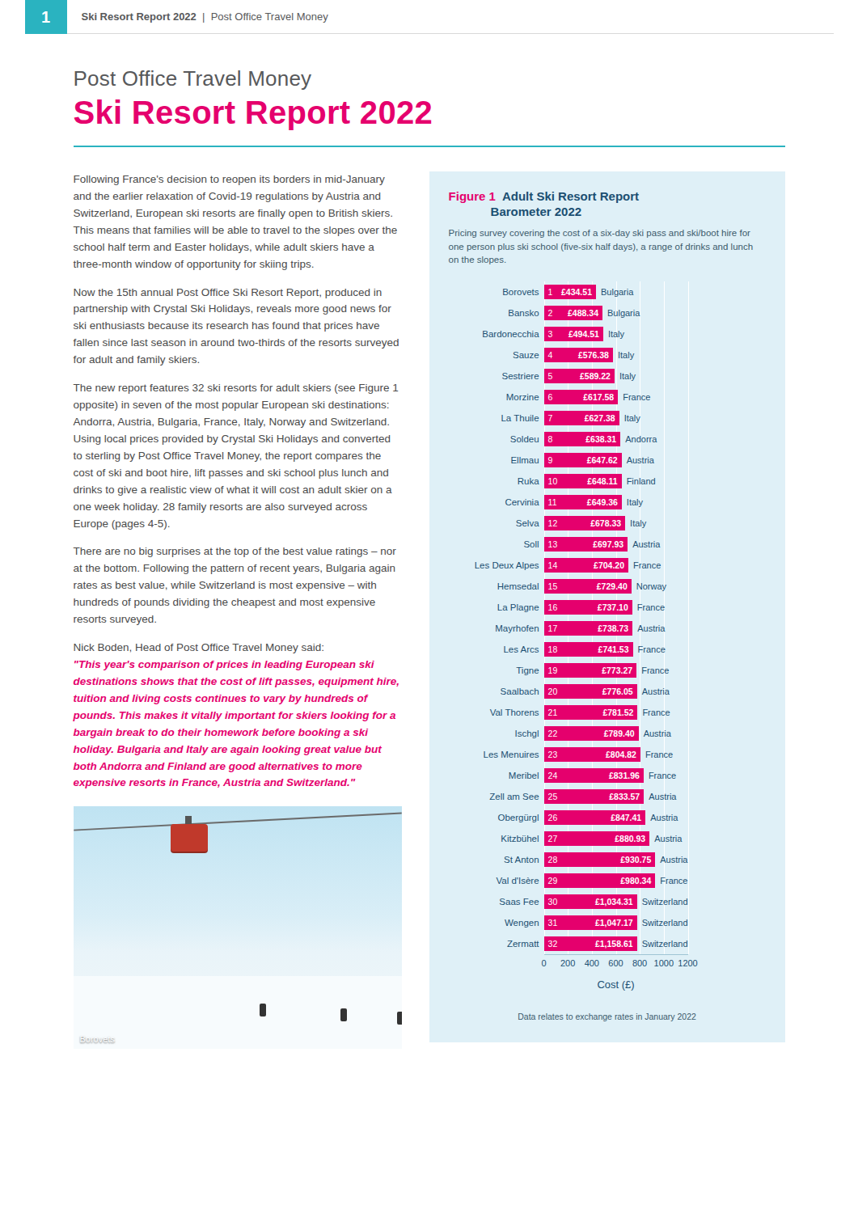1
Ski Resort Report 2022 | Post Office Travel Money
Post Office Travel Money
Ski Resort Report 2022
Following France's decision to reopen its borders in mid-January and the earlier relaxation of Covid-19 regulations by Austria and Switzerland, European ski resorts are finally open to British skiers. This means that families will be able to travel to the slopes over the school half term and Easter holidays, while adult skiers have a three-month window of opportunity for skiing trips.
Now the 15th annual Post Office Ski Resort Report, produced in partnership with Crystal Ski Holidays, reveals more good news for ski enthusiasts because its research has found that prices have fallen since last season in around two-thirds of the resorts surveyed for adult and family skiers.
The new report features 32 ski resorts for adult skiers (see Figure 1 opposite) in seven of the most popular European ski destinations: Andorra, Austria, Bulgaria, France, Italy, Norway and Switzerland. Using local prices provided by Crystal Ski Holidays and converted to sterling by Post Office Travel Money, the report compares the cost of ski and boot hire, lift passes and ski school plus lunch and drinks to give a realistic view of what it will cost an adult skier on a one week holiday. 28 family resorts are also surveyed across Europe (pages 4-5).
There are no big surprises at the top of the best value ratings – nor at the bottom. Following the pattern of recent years, Bulgaria again rates as best value, while Switzerland is most expensive – with hundreds of pounds dividing the cheapest and most expensive resorts surveyed.
Nick Boden, Head of Post Office Travel Money said:
"This year's comparison of prices in leading European ski destinations shows that the cost of lift passes, equipment hire, tuition and living costs continues to vary by hundreds of pounds. This makes it vitally important for skiers looking for a bargain break to do their homework before booking a ski holiday. Bulgaria and Italy are again looking great value but both Andorra and Finland are good alternatives to more expensive resorts in France, Austria and Switzerland."
Borovets
Figure 1 Adult Ski Resort Report
Barometer 2022
Pricing survey covering the cost of a six-day ski pass and ski/boot hire for one person plus ski school (five-six half days), a range of drinks and lunch on the slopes.
Borovets
1£434.51
Bulgaria
Bansko
2£488.34
Bulgaria
Bardonecchia
3£494.51
Italy
Sauze
4£576.38
Italy
Sestriere
5£589.22
Italy
Morzine
6£617.58
France
La Thuile
7£627.38
Italy
Soldeu
8£638.31
Andorra
Ellmau
9£647.62
Austria
Ruka
10£648.11
Finland
Cervinia
11£649.36
Italy
Selva
12£678.33
Italy
Soll
13£697.93
Austria
Les Deux Alpes
14£704.20
France
Hemsedal
15£729.40
Norway
La Plagne
16£737.10
France
Mayrhofen
17£738.73
Austria
Les Arcs
18£741.53
France
Tigne
19£773.27
France
Saalbach
20£776.05
Austria
Val Thorens
21£781.52
France
Ischgl
22£789.40
Austria
Les Menuires
23£804.82
France
Meribel
24£831.96
France
Zell am See
25£833.57
Austria
Obergürgl
26£847.41
Austria
Kitzbühel
27£880.93
Austria
St Anton
28£930.75
Austria
Val d'Isère
29£980.34
France
Saas Fee
30£1,034.31
Switzerland
Wengen
31£1,047.17
Switzerland
Zermatt
32£1,158.61
Switzerland
0 200 400 600 800 1000 1200
Cost (£)
Data relates to exchange rates in January 2022